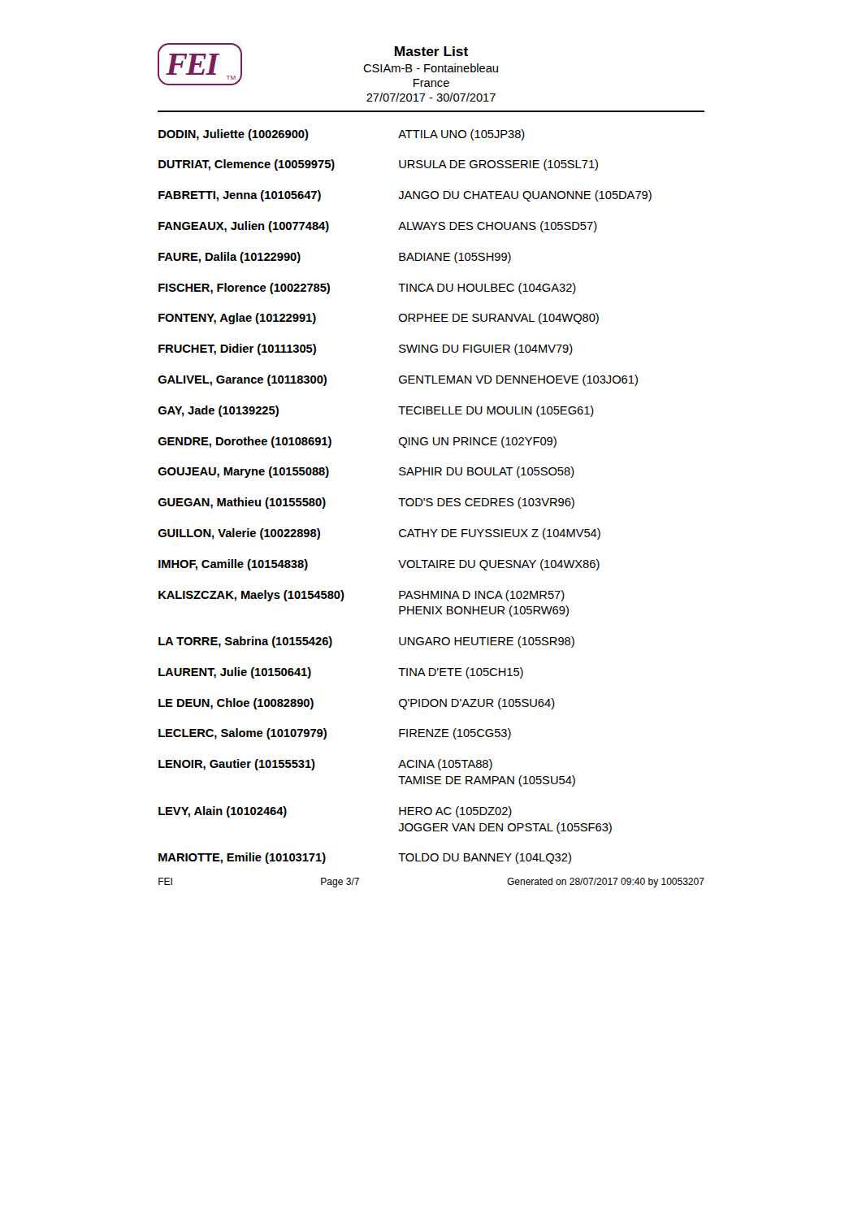FEI TM
Master List
CSIAm-B - Fontainebleau
France
27/07/2017 - 30/07/2017
| DODIN, Juliette (10026900) | ATTILA UNO (105JP38) |
| DUTRIAT, Clemence (10059975) | URSULA DE GROSSERIE (105SL71) |
| FABRETTI, Jenna (10105647) | JANGO DU CHATEAU QUANONNE (105DA79) |
| FANGEAUX, Julien (10077484) | ALWAYS DES CHOUANS (105SD57) |
| FAURE, Dalila (10122990) | BADIANE (105SH99) |
| FISCHER, Florence (10022785) | TINCA DU HOULBEC (104GA32) |
| FONTENY, Aglae (10122991) | ORPHEE DE SURANVAL (104WQ80) |
| FRUCHET, Didier (10111305) | SWING DU FIGUIER (104MV79) |
| GALIVEL, Garance (10118300) | GENTLEMAN VD DENNEHOEVE (103JO61) |
| GAY, Jade (10139225) | TECIBELLE DU MOULIN (105EG61) |
| GENDRE, Dorothee (10108691) | QING UN PRINCE (102YF09) |
| GOUJEAU, Maryne (10155088) | SAPHIR DU BOULAT (105SO58) |
| GUEGAN, Mathieu (10155580) | TOD'S DES CEDRES (103VR96) |
| GUILLON, Valerie (10022898) | CATHY DE FUYSSIEUX Z (104MV54) |
| IMHOF, Camille (10154838) | VOLTAIRE DU QUESNAY (104WX86) |
| KALISZCZAK, Maelys (10154580) | PASHMINA D INCA (102MR57) PHENIX BONHEUR (105RW69) |
| LA TORRE, Sabrina (10155426) | UNGARO HEUTIERE (105SR98) |
| LAURENT, Julie (10150641) | TINA D'ETE (105CH15) |
| LE DEUN, Chloe (10082890) | Q'PIDON D'AZUR (105SU64) |
| LECLERC, Salome (10107979) | FIRENZE (105CG53) |
| LENOIR, Gautier (10155531) | ACINA (105TA88) TAMISE DE RAMPAN (105SU54) |
| LEVY, Alain (10102464) | HERO AC (105DZ02) JOGGER VAN DEN OPSTAL (105SF63) |
| MARIOTTE, Emilie (10103171) | TOLDO DU BANNEY (104LQ32) |
FEI
Page 3/7
Generated on 28/07/2017 09:40 by 10053207